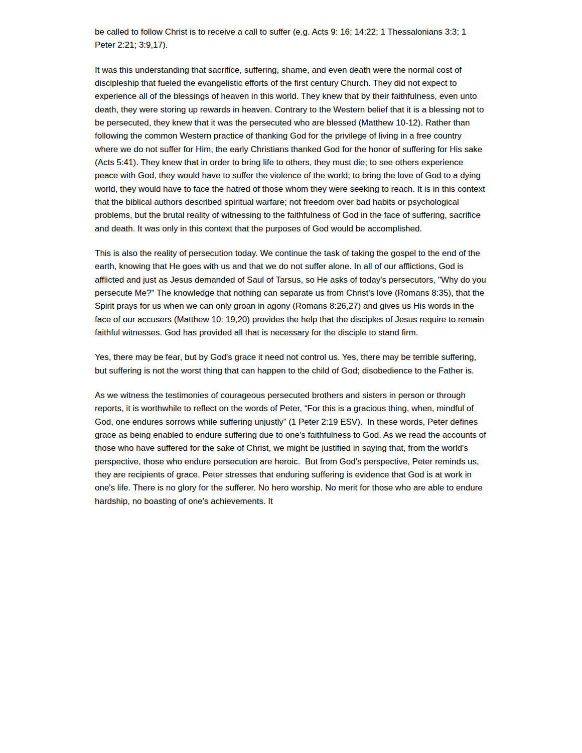be called to follow Christ is to receive a call to suffer (e.g. Acts 9: 16; 14:22; 1 Thessalonians 3:3; 1 Peter 2:21; 3:9,17).
It was this understanding that sacrifice, suffering, shame, and even death were the normal cost of discipleship that fueled the evangelistic efforts of the first century Church. They did not expect to experience all of the blessings of heaven in this world. They knew that by their faithfulness, even unto death, they were storing up rewards in heaven. Contrary to the Western belief that it is a blessing not to be persecuted, they knew that it was the persecuted who are blessed (Matthew 10-12). Rather than following the common Western practice of thanking God for the privilege of living in a free country where we do not suffer for Him, the early Christians thanked God for the honor of suffering for His sake (Acts 5:41). They knew that in order to bring life to others, they must die; to see others experience peace with God, they would have to suffer the violence of the world; to bring the love of God to a dying world, they would have to face the hatred of those whom they were seeking to reach. It is in this context that the biblical authors described spiritual warfare; not freedom over bad habits or psychological problems, but the brutal reality of witnessing to the faithfulness of God in the face of suffering, sacrifice and death. It was only in this context that the purposes of God would be accomplished.
This is also the reality of persecution today. We continue the task of taking the gospel to the end of the earth, knowing that He goes with us and that we do not suffer alone. In all of our afflictions, God is afflicted and just as Jesus demanded of Saul of Tarsus, so He asks of today's persecutors, "Why do you persecute Me?" The knowledge that nothing can separate us from Christ's love (Romans 8:35), that the Spirit prays for us when we can only groan in agony (Romans 8:26,27) and gives us His words in the face of our accusers (Matthew 10: 19,20) provides the help that the disciples of Jesus require to remain faithful witnesses. God has provided all that is necessary for the disciple to stand firm.
Yes, there may be fear, but by God's grace it need not control us. Yes, there may be terrible suffering, but suffering is not the worst thing that can happen to the child of God; disobedience to the Father is.
As we witness the testimonies of courageous persecuted brothers and sisters in person or through reports, it is worthwhile to reflect on the words of Peter, “For this is a gracious thing, when, mindful of God, one endures sorrows while suffering unjustly” (1 Peter 2:19 ESV). In these words, Peter defines grace as being enabled to endure suffering due to one's faithfulness to God. As we read the accounts of those who have suffered for the sake of Christ, we might be justified in saying that, from the world's perspective, those who endure persecution are heroic. But from God's perspective, Peter reminds us, they are recipients of grace. Peter stresses that enduring suffering is evidence that God is at work in one's life. There is no glory for the sufferer. No hero worship. No merit for those who are able to endure hardship, no boasting of one's achievements. It